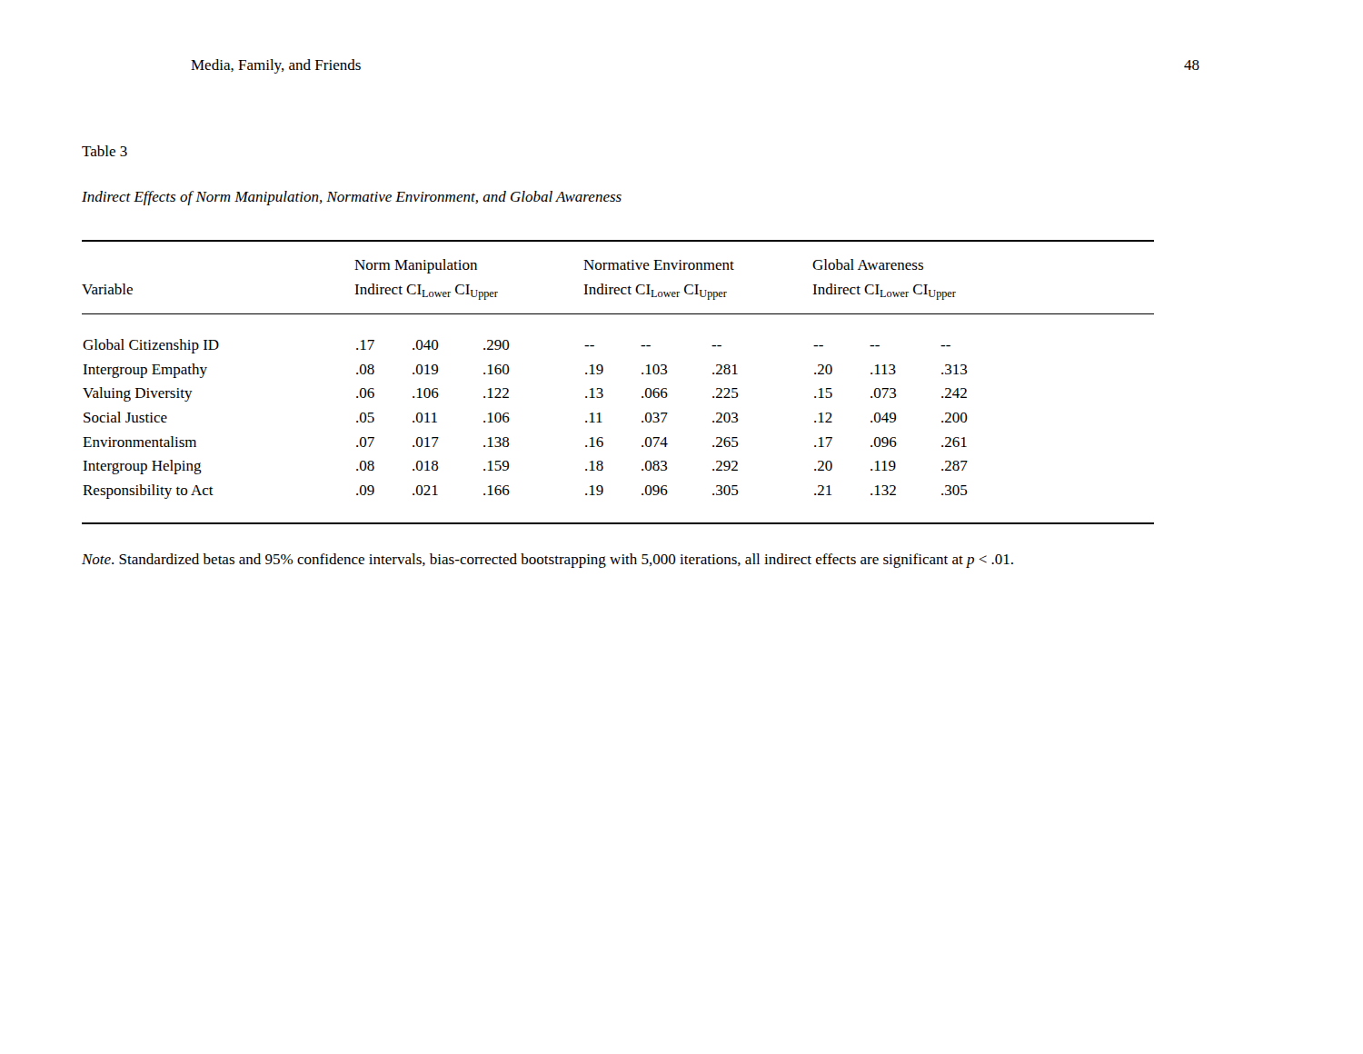Media, Family, and Friends 48
Table 3
Indirect Effects of Norm Manipulation, Normative Environment, and Global Awareness
| | Norm Manipulation | | Normative Environment | | Global Awareness | |
| --- | --- | --- | --- | --- | --- | --- |
| Variable | Indirect CI Lower CI Upper | | Indirect CI Lower CI Upper | | Indirect CI Lower CI Upper | |
| Global Citizenship ID | .17 | .040 | .290 | | -- | -- | -- | | -- | -- | -- | |
| Intergroup Empathy | .08 | .019 | .160 | | .19 | .103 | .281 | | .20 | .113 | .313 | |
| Valuing Diversity | .06 | .106 | .122 | | .13 | .066 | .225 | | .15 | .073 | .242 | |
| Social Justice | .05 | .011 | .106 | | .11 | .037 | .203 | | .12 | .049 | .200 | |
| Environmentalism | .07 | .017 | .138 | | .16 | .074 | .265 | | .17 | .096 | .261 | |
| Intergroup Helping | .08 | .018 | .159 | | .18 | .083 | .292 | | .20 | .119 | .287 | |
| Responsibility to Act | .09 | .021 | .166 | | .19 | .096 | .305 | | .21 | .132 | .305 | |
Note. Standardized betas and 95% confidence intervals, bias-corrected bootstrapping with 5,000 iterations, all indirect effects are significant at p < .01.